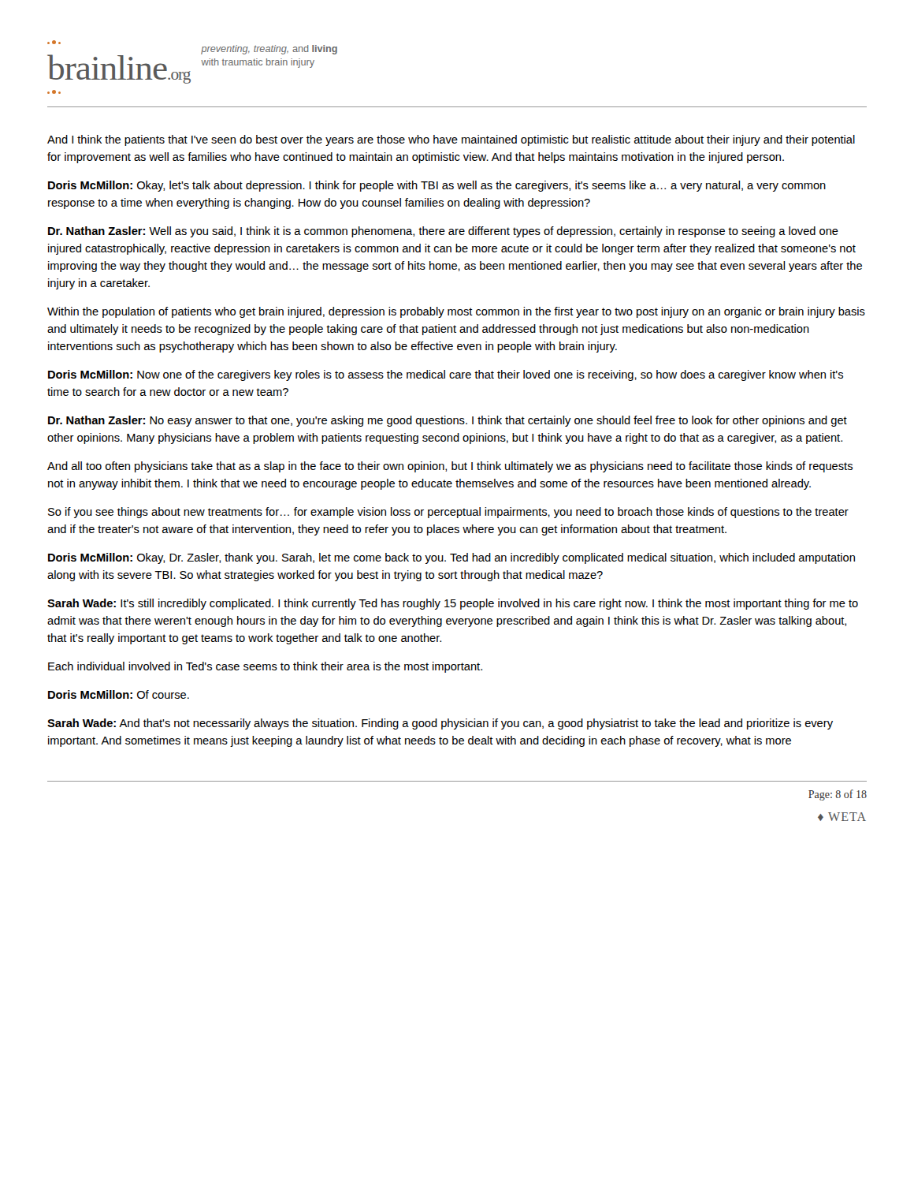brainline.org
preventing, treating, and living
with traumatic brain injury
And I think the patients that I've seen do best over the years are those who have maintained optimistic but realistic attitude about their injury and their potential for improvement as well as families who have continued to maintain an optimistic view. And that helps maintains motivation in the injured person.
Doris McMillon: Okay, let's talk about depression. I think for people with TBI as well as the caregivers, it's seems like a… a very natural, a very common response to a time when everything is changing. How do you counsel families on dealing with depression?
Dr. Nathan Zasler: Well as you said, I think it is a common phenomena, there are different types of depression, certainly in response to seeing a loved one injured catastrophically, reactive depression in caretakers is common and it can be more acute or it could be longer term after they realized that someone's not improving the way they thought they would and… the message sort of hits home, as been mentioned earlier, then you may see that even several years after the injury in a caretaker.
Within the population of patients who get brain injured, depression is probably most common in the first year to two post injury on an organic or brain injury basis and ultimately it needs to be recognized by the people taking care of that patient and addressed through not just medications but also non-medication interventions such as psychotherapy which has been shown to also be effective even in people with brain injury.
Doris McMillon: Now one of the caregivers key roles is to assess the medical care that their loved one is receiving, so how does a caregiver know when it's time to search for a new doctor or a new team?
Dr. Nathan Zasler: No easy answer to that one, you're asking me good questions. I think that certainly one should feel free to look for other opinions and get other opinions. Many physicians have a problem with patients requesting second opinions, but I think you have a right to do that as a caregiver, as a patient.
And all too often physicians take that as a slap in the face to their own opinion, but I think ultimately we as physicians need to facilitate those kinds of requests not in anyway inhibit them. I think that we need to encourage people to educate themselves and some of the resources have been mentioned already.
So if you see things about new treatments for… for example vision loss or perceptual impairments, you need to broach those kinds of questions to the treater and if the treater's not aware of that intervention, they need to refer you to places where you can get information about that treatment.
Doris McMillon: Okay, Dr. Zasler, thank you. Sarah, let me come back to you. Ted had an incredibly complicated medical situation, which included amputation along with its severe TBI. So what strategies worked for you best in trying to sort through that medical maze?
Sarah Wade: It's still incredibly complicated. I think currently Ted has roughly 15 people involved in his care right now. I think the most important thing for me to admit was that there weren't enough hours in the day for him to do everything everyone prescribed and again I think this is what Dr. Zasler was talking about, that it's really important to get teams to work together and talk to one another.
Each individual involved in Ted's case seems to think their area is the most important.
Doris McMillon: Of course.
Sarah Wade: And that's not necessarily always the situation. Finding a good physician if you can, a good physiatrist to take the lead and prioritize is every important. And sometimes it means just keeping a laundry list of what needs to be dealt with and deciding in each phase of recovery, what is more
Page: 8 of 18
♦ WETA